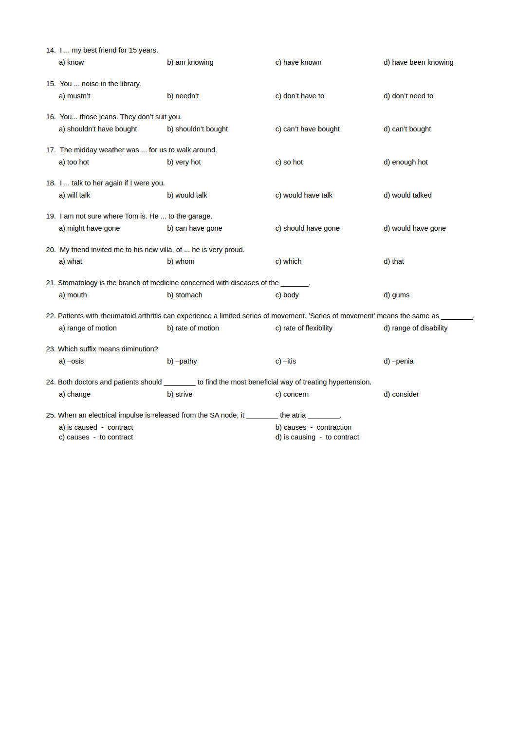14. I ... my best friend for 15 years.
| a) know | b) am knowing | c) have known | d) have been knowing |
15. You ... noise in the library.
| a) mustn’t | b) needn’t | c) don’t have to | d) don’t need to |
16. You... those jeans. They don’t suit you.
| a) shouldn’t have bought | b) shouldn’t bought | c) can’t have bought | d) can’t bought |
17. The midday weather was ... for us to walk around.
| a) too hot | b) very hot | c) so hot | d) enough hot |
18. I ... talk to her again if I were you.
| a) will talk | b) would talk | c) would have talk | d) would talked |
19. I am not sure where Tom is. He ... to the garage.
| a) might have gone | b) can have gone | c) should have gone | d) would have gone |
20. My friend invited me to his new villa, of ... he is very proud.
| a) what | b) whom | c) which | d) that |
21. Stomatology is the branch of medicine concerned with diseases of the _______.
| a) mouth | b) stomach | c) body | d) gums |
22. Patients with rheumatoid arthritis can experience a limited series of movement. ’Series of movement’ means the same as ________.
| a) range of motion | b) rate of motion | c) rate of flexibility | d) range of disability |
23. Which suffix means diminution?
| a) –osis | b) –pathy | c) –itis | d) –penia |
24. Both doctors and patients should ________ to find the most beneficial way of treating hypertension.
| a) change | b) strive | c) concern | d) consider |
25. When an electrical impulse is released from the SA node, it ________ the atria ________.
| a) is caused - contract | b) causes - contraction |
| c) causes - to contract | d) is causing - to contract |